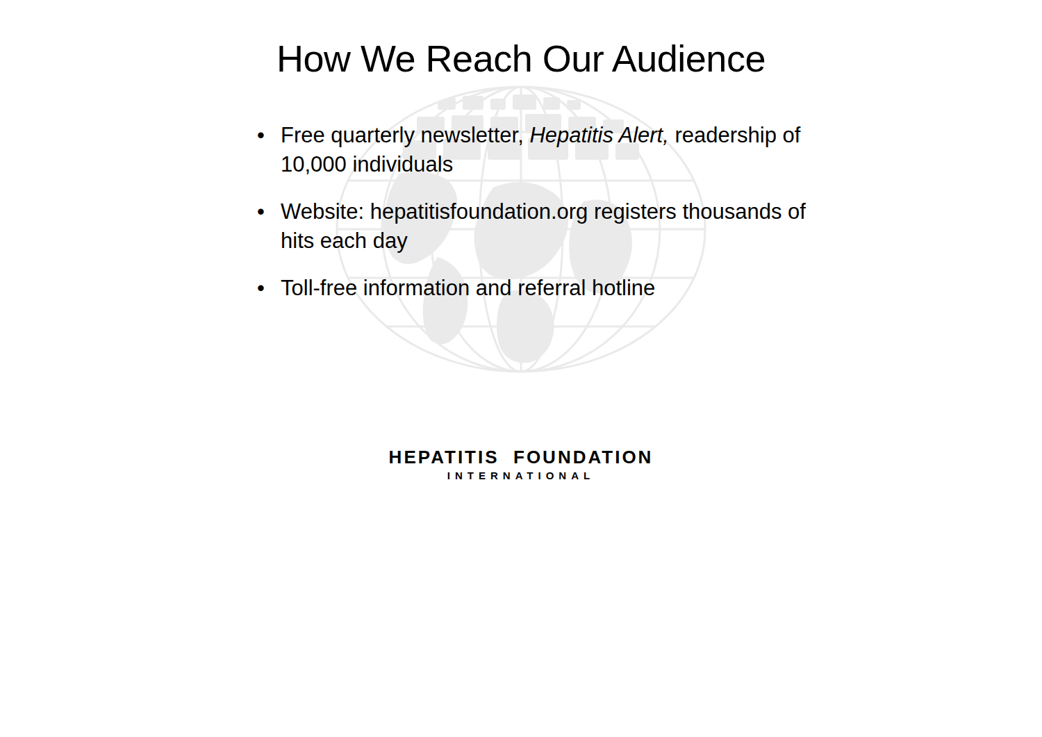How We Reach Our Audience
Free quarterly newsletter, Hepatitis Alert, readership of 10,000 individuals
Website: hepatitisfoundation.org registers thousands of hits each day
Toll-free information and referral hotline
HEPATITIS FOUNDATION
INTERNATIONAL